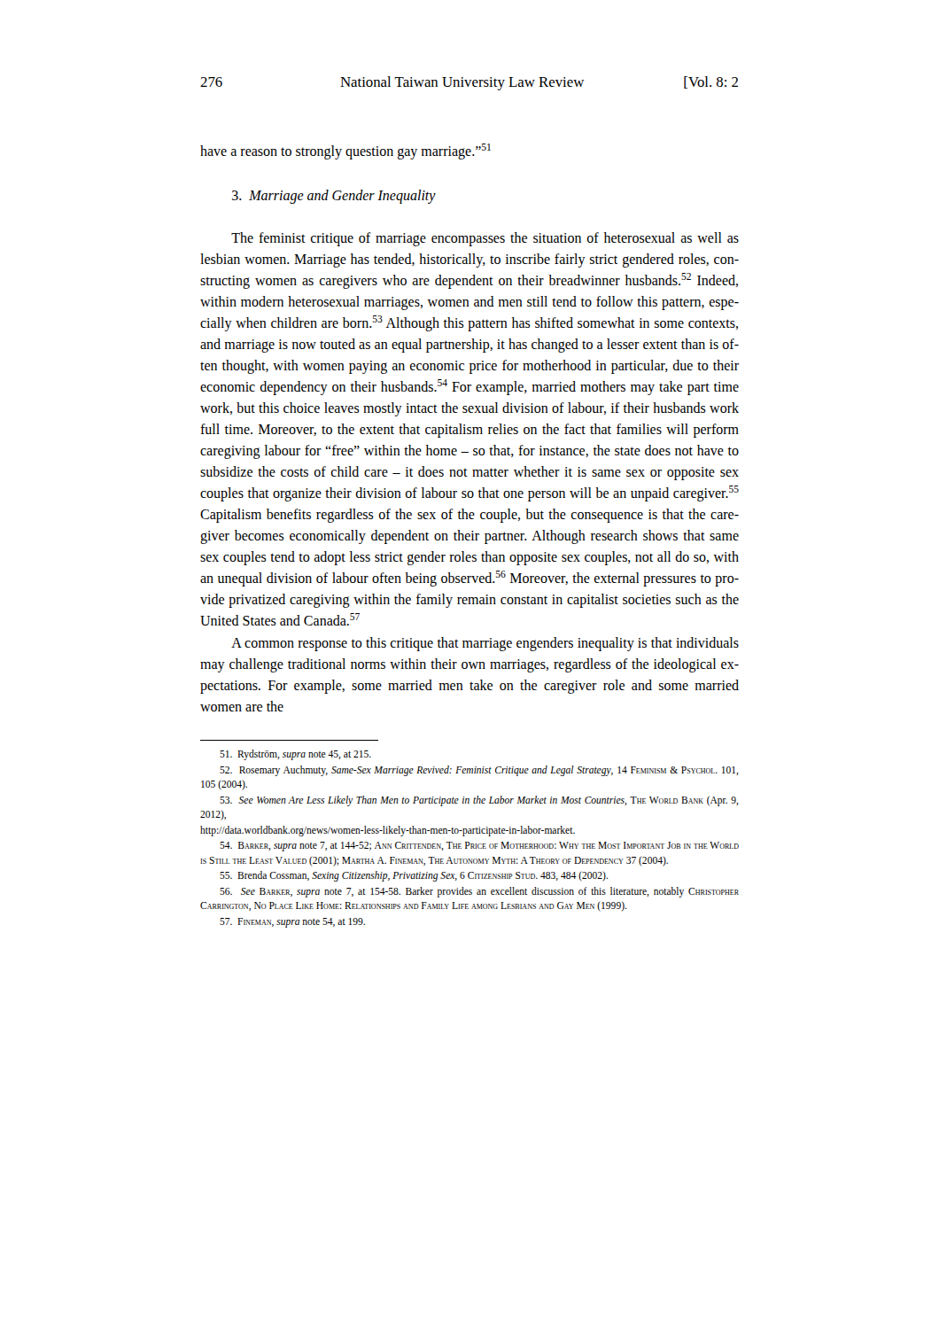276 National Taiwan University Law Review [Vol. 8: 2
have a reason to strongly question gay marriage.”51
3. Marriage and Gender Inequality
The feminist critique of marriage encompasses the situation of heterosexual as well as lesbian women. Marriage has tended, historically, to inscribe fairly strict gendered roles, constructing women as caregivers who are dependent on their breadwinner husbands.52 Indeed, within modern heterosexual marriages, women and men still tend to follow this pattern, especially when children are born.53 Although this pattern has shifted somewhat in some contexts, and marriage is now touted as an equal partnership, it has changed to a lesser extent than is often thought, with women paying an economic price for motherhood in particular, due to their economic dependency on their husbands.54 For example, married mothers may take part time work, but this choice leaves mostly intact the sexual division of labour, if their husbands work full time. Moreover, to the extent that capitalism relies on the fact that families will perform caregiving labour for “free” within the home – so that, for instance, the state does not have to subsidize the costs of child care – it does not matter whether it is same sex or opposite sex couples that organize their division of labour so that one person will be an unpaid caregiver.55 Capitalism benefits regardless of the sex of the couple, but the consequence is that the caregiver becomes economically dependent on their partner. Although research shows that same sex couples tend to adopt less strict gender roles than opposite sex couples, not all do so, with an unequal division of labour often being observed.56 Moreover, the external pressures to provide privatized caregiving within the family remain constant in capitalist societies such as the United States and Canada.57
A common response to this critique that marriage engenders inequality is that individuals may challenge traditional norms within their own marriages, regardless of the ideological expectations. For example, some married men take on the caregiver role and some married women are the
51. Rydström, supra note 45, at 215.
52. Rosemary Auchmuty, Same-Sex Marriage Revived: Feminist Critique and Legal Strategy, 14 Feminism & Psychol. 101, 105 (2004).
53. See Women Are Less Likely Than Men to Participate in the Labor Market in Most Countries, The World Bank (Apr. 9, 2012),
http://data.worldbank.org/news/women-less-likely-than-men-to-participate-in-labor-market.
54. Barker, supra note 7, at 144-52; Ann Crittenden, The Price of Motherhood: Why the Most Important Job in the World is Still the Least Valued (2001); Martha A. Fineman, The Autonomy Myth: A Theory of Dependency 37 (2004).
55. Brenda Cossman, Sexing Citizenship, Privatizing Sex, 6 Citizenship Stud. 483, 484 (2002).
56. See Barker, supra note 7, at 154-58. Barker provides an excellent discussion of this literature, notably Christopher Carrington, No Place Like Home: Relationships and Family Life among Lesbians and Gay Men (1999).
57. Fineman, supra note 54, at 199.